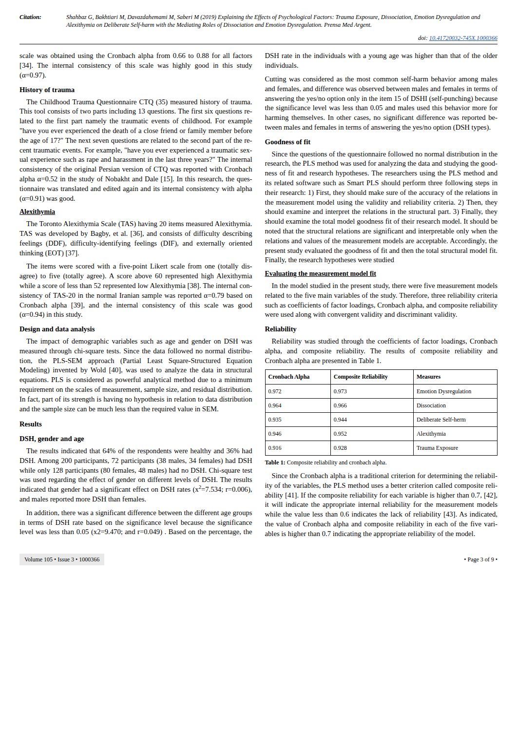Citation:
Shahbaz G, Bakhtiari M, Davazdahemami M, Saberi M (2019) Explaining the Effects of Psychological Factors: Trauma Exposure, Dissociation, Emotion Dysregulation and Alexithymia on Deliberate Self-harm with the Mediating Roles of Dissociation and Emotion Dysregulation. Prensa Med Argent.
doi: 10.41720032-745X.1000366
scale was obtained using the Cronbach alpha from 0.66 to 0.88 for all factors [34]. The internal consistency of this scale was highly good in this study (α=0.97).
History of trauma
The Childhood Trauma Questionnaire CTQ (35) measured history of trauma. This tool consists of two parts including 13 questions. The first six questions related to the first part namely the traumatic events of childhood. For example "have you ever experienced the death of a close friend or family member before the age of 17?" The next seven questions are related to the second part of the recent traumatic events. For example, "have you ever experienced a traumatic sexual experience such as rape and harassment in the last three years?" The internal consistency of the original Persian version of CTQ was reported with Cronbach alpha α=0.52 in the study of Nobakht and Dale [15]. In this research, the questionnaire was translated and edited again and its internal consistency with alpha (α=0.91) was good.
Alexithymia
The Toronto Alexithymia Scale (TAS) having 20 items measured Alexithymia. TAS was developed by Bagby, et al. [36], and consists of difficulty describing feelings (DDF), difficulty-identifying feelings (DIF), and externally oriented thinking (EOT) [37].
The items were scored with a five-point Likert scale from one (totally disagree) to five (totally agree). A score above 60 represented high Alexithymia while a score of less than 52 represented low Alexithymia [38]. The internal consistency of TAS-20 in the normal Iranian sample was reported α=0.79 based on Cronbach alpha [39], and the internal consistency of this scale was good (α=0.94) in this study.
Design and data analysis
The impact of demographic variables such as age and gender on DSH was measured through chi-square tests. Since the data followed no normal distribution, the PLS-SEM approach (Partial Least Square-Structured Equation Modeling) invented by Wold [40], was used to analyze the data in structural equations. PLS is considered as powerful analytical method due to a minimum requirement on the scales of measurement, sample size, and residual distribution. In fact, part of its strength is having no hypothesis in relation to data distribution and the sample size can be much less than the required value in SEM.
Results
DSH, gender and age
The results indicated that 64% of the respondents were healthy and 36% had DSH. Among 200 participants, 72 participants (38 males, 34 females) had DSH while only 128 participants (80 females, 48 males) had no DSH. Chi-square test was used regarding the effect of gender on different levels of DSH. The results indicated that gender had a significant effect on DSH rates (x2=7.534; r=0.006), and males reported more DSH than females.
In addition, there was a significant difference between the different age groups in terms of DSH rate based on the significance level because the significance level was less than 0.05 (x2=9.470; and r=0.049) . Based on the percentage, the DSH rate in the individuals with a young age was higher than that of the older individuals.
Cutting was considered as the most common self-harm behavior among males and females, and difference was observed between males and females in terms of answering the yes/no option only in the item 15 of DSHI (self-punching) because the significance level was less than 0.05 and males used this behavior more for harming themselves. In other cases, no significant difference was reported between males and females in terms of answering the yes/no option (DSH types).
Goodness of fit
Since the questions of the questionnaire followed no normal distribution in the research, the PLS method was used for analyzing the data and studying the goodness of fit and research hypotheses. The researchers using the PLS method and its related software such as Smart PLS should perform three following steps in their research: 1) First, they should make sure of the accuracy of the relations in the measurement model using the validity and reliability criteria. 2) Then, they should examine and interpret the relations in the structural part. 3) Finally, they should examine the total model goodness fit of their research model. It should be noted that the structural relations are significant and interpretable only when the relations and values of the measurement models are acceptable. Accordingly, the present study evaluated the goodness of fit and then the total structural model fit. Finally, the research hypotheses were studied
Evaluating the measurement model fit
In the model studied in the present study, there were five measurement models related to the five main variables of the study. Therefore, three reliability criteria such as coefficients of factor loadings, Cronbach alpha, and composite reliability were used along with convergent validity and discriminant validity.
Reliability
Reliability was studied through the coefficients of factor loadings, Cronbach alpha, and composite reliability. The results of composite reliability and Cronbach alpha are presented in Table 1.
| Cronbach Alpha | Composite Reliability | Measures |
| --- | --- | --- |
| 0.972 | 0.973 | Emotion Dysregulation |
| 0.964 | 0.966 | Dissociation |
| 0.935 | 0.944 | Deliberate Self-herm |
| 0.946 | 0.952 | Alexithymia |
| 0.916 | 0.928 | Trauma Exposure |
Table 1: Composite reliability and cronbach alpha.
Since the Cronbach alpha is a traditional criterion for determining the reliability of the variables, the PLS method uses a better criterion called composite reliability [41]. If the composite reliability for each variable is higher than 0.7, [42], it will indicate the appropriate internal reliability for the measurement models while the value less than 0.6 indicates the lack of reliability [43]. As indicated, the value of Cronbach alpha and composite reliability in each of the five variables is higher than 0.7 indicating the appropriate reliability of the model.
Volume 105 • Issue 3 • 1000366
• Page 3 of 9 •